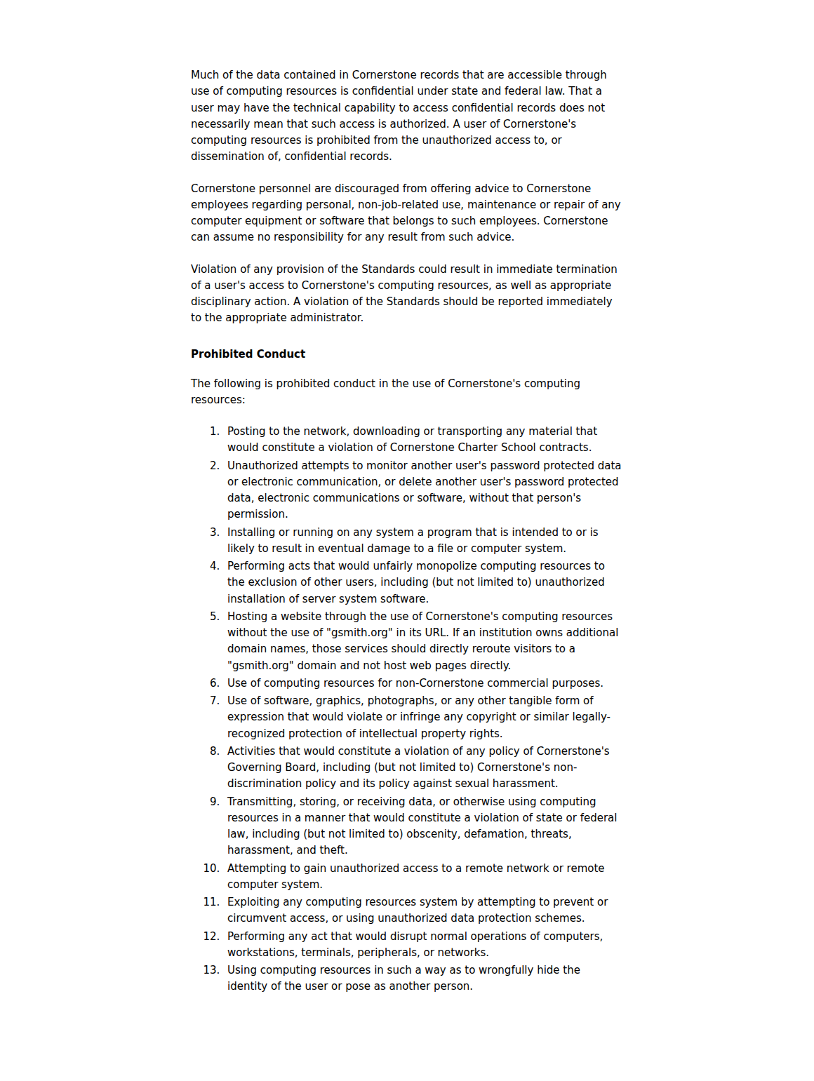Much of the data contained in Cornerstone records that are accessible through use of computing resources is confidential under state and federal law. That a user may have the technical capability to access confidential records does not necessarily mean that such access is authorized. A user of Cornerstone's computing resources is prohibited from the unauthorized access to, or dissemination of, confidential records.
Cornerstone personnel are discouraged from offering advice to Cornerstone employees regarding personal, non-job-related use, maintenance or repair of any computer equipment or software that belongs to such employees. Cornerstone can assume no responsibility for any result from such advice.
Violation of any provision of the Standards could result in immediate termination of a user's access to Cornerstone's computing resources, as well as appropriate disciplinary action. A violation of the Standards should be reported immediately to the appropriate administrator.
Prohibited Conduct
The following is prohibited conduct in the use of Cornerstone's computing resources:
Posting to the network, downloading or transporting any material that would constitute a violation of Cornerstone Charter School contracts.
Unauthorized attempts to monitor another user's password protected data or electronic communication, or delete another user's password protected data, electronic communications or software, without that person's permission.
Installing or running on any system a program that is intended to or is likely to result in eventual damage to a file or computer system.
Performing acts that would unfairly monopolize computing resources to the exclusion of other users, including (but not limited to) unauthorized installation of server system software.
Hosting a website through the use of Cornerstone's computing resources without the use of "gsmith.org" in its URL. If an institution owns additional domain names, those services should directly reroute visitors to a "gsmith.org" domain and not host web pages directly.
Use of computing resources for non-Cornerstone commercial purposes.
Use of software, graphics, photographs, or any other tangible form of expression that would violate or infringe any copyright or similar legally-recognized protection of intellectual property rights.
Activities that would constitute a violation of any policy of Cornerstone's Governing Board, including (but not limited to) Cornerstone's non-discrimination policy and its policy against sexual harassment.
Transmitting, storing, or receiving data, or otherwise using computing resources in a manner that would constitute a violation of state or federal law, including (but not limited to) obscenity, defamation, threats, harassment, and theft.
Attempting to gain unauthorized access to a remote network or remote computer system.
Exploiting any computing resources system by attempting to prevent or circumvent access, or using unauthorized data protection schemes.
Performing any act that would disrupt normal operations of computers, workstations, terminals, peripherals, or networks.
Using computing resources in such a way as to wrongfully hide the identity of the user or pose as another person.